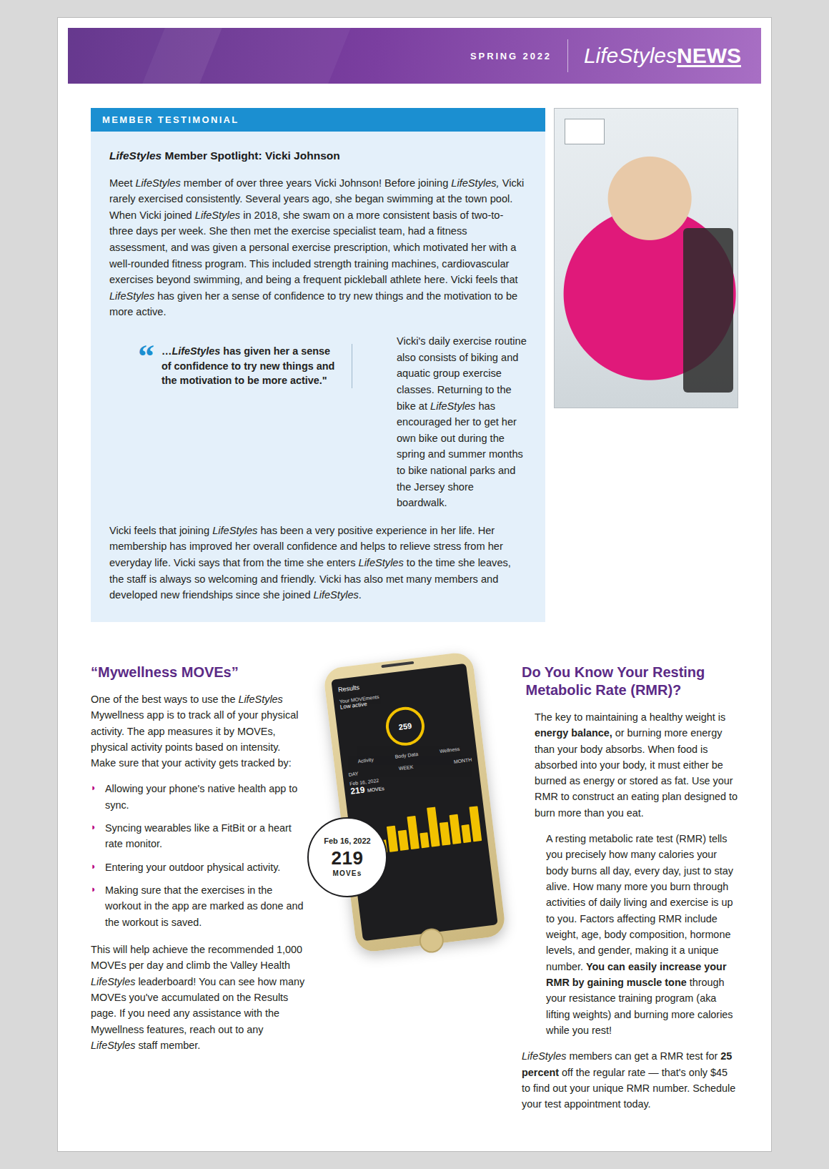SPRING 2022 LifeStyles NEWS
MEMBER TESTIMONIAL
LifeStyles Member Spotlight: Vicki Johnson
Meet LifeStyles member of over three years Vicki Johnson! Before joining LifeStyles, Vicki rarely exercised consistently. Several years ago, she began swimming at the town pool. When Vicki joined LifeStyles in 2018, she swam on a more consistent basis of two-to-three days per week. She then met the exercise specialist team, had a fitness assessment, and was given a personal exercise prescription, which motivated her with a well-rounded fitness program. This included strength training machines, cardiovascular exercises beyond swimming, and being a frequent pickleball athlete here. Vicki feels that LifeStyles has given her a sense of confidence to try new things and the motivation to be more active.
“
…LifeStyles has given her a sense of confidence to try new things and the motivation to be more active."
Vicki's daily exercise routine also consists of biking and aquatic group exercise classes. Returning to the bike at LifeStyles has encouraged her to get her own bike out during the spring and summer months to bike national parks and the Jersey shore boardwalk.
Vicki feels that joining LifeStyles has been a very positive experience in her life. Her membership has improved her overall confidence and helps to relieve stress from her everyday life. Vicki says that from the time she enters LifeStyles to the time she leaves, the staff is always so welcoming and friendly. Vicki has also met many members and developed new friendships since she joined LifeStyles.
Results
Your MOVEments
Low active
259
Activity Body Data Wellness
DAY WEEK MONTH
Feb 16, 2022
219 MOVEs
Feb 16, 2022 219 MOVEs
“Mywellness MOVEs”
One of the best ways to use the LifeStyles Mywellness app is to track all of your physical activity. The app measures it by MOVEs, physical activity points based on intensity. Make sure that your activity gets tracked by:
Allowing your phone's native health app to sync.
Syncing wearables like a FitBit or a heart rate monitor.
Entering your outdoor physical activity.
Making sure that the exercises in the workout in the app are marked as done and the workout is saved.
This will help achieve the recommended 1,000 MOVEs per day and climb the Valley Health LifeStyles leaderboard! You can see how many MOVEs you've accumulated on the Results page. If you need any assistance with the Mywellness features, reach out to any LifeStyles staff member.
Do You Know Your Resting
Metabolic Rate (RMR)?
The key to maintaining a healthy weight is energy balance, or burning more energy than your body absorbs. When food is absorbed into your body, it must either be burned as energy or stored as fat. Use your RMR to construct an eating plan designed to burn more than you eat.
A resting metabolic rate test (RMR) tells you precisely how many calories your body burns all day, every day, just to stay alive. How many more you burn through activities of daily living and exercise is up to you. Factors affecting RMR include weight, age, body composition, hormone levels, and gender, making it a unique number. You can easily increase your RMR by gaining muscle tone through your resistance training program (aka lifting weights) and burning more calories while you rest!
LifeStyles members can get a RMR test for 25 percent off the regular rate — that's only $45 to find out your unique RMR number. Schedule your test appointment today.